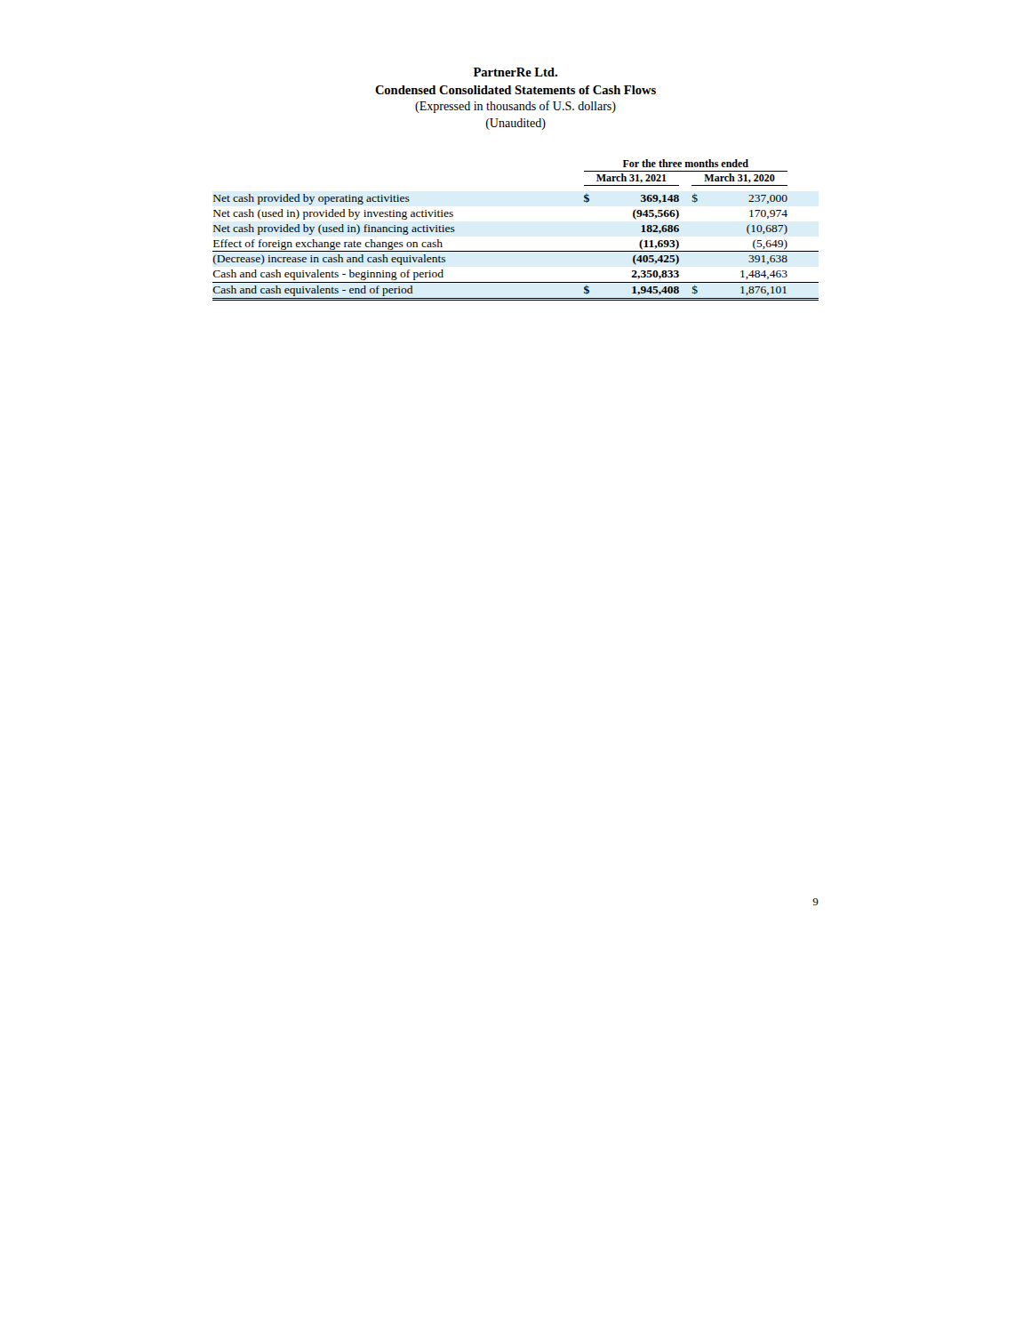PartnerRe Ltd.
Condensed Consolidated Statements of Cash Flows
(Expressed in thousands of U.S. dollars)
(Unaudited)
| | | For the three months ended |
| | | March 31, 2021 | | March 31, 2020 | |
| Net cash provided by operating activities | | $ | 369,148 | | $ | 237,000 | |
| Net cash (used in) provided by investing activities | | | (945,566) | | | 170,974 | |
| Net cash provided by (used in) financing activities | | | 182,686 | | | (10,687) | |
| Effect of foreign exchange rate changes on cash | | | (11,693) | | | (5,649) | |
| (Decrease) increase in cash and cash equivalents | | | (405,425) | | | 391,638 | |
| Cash and cash equivalents - beginning of period | | | 2,350,833 | | | 1,484,463 | |
| Cash and cash equivalents - end of period | | $ | 1,945,408 | | $ | 1,876,101 | |
9